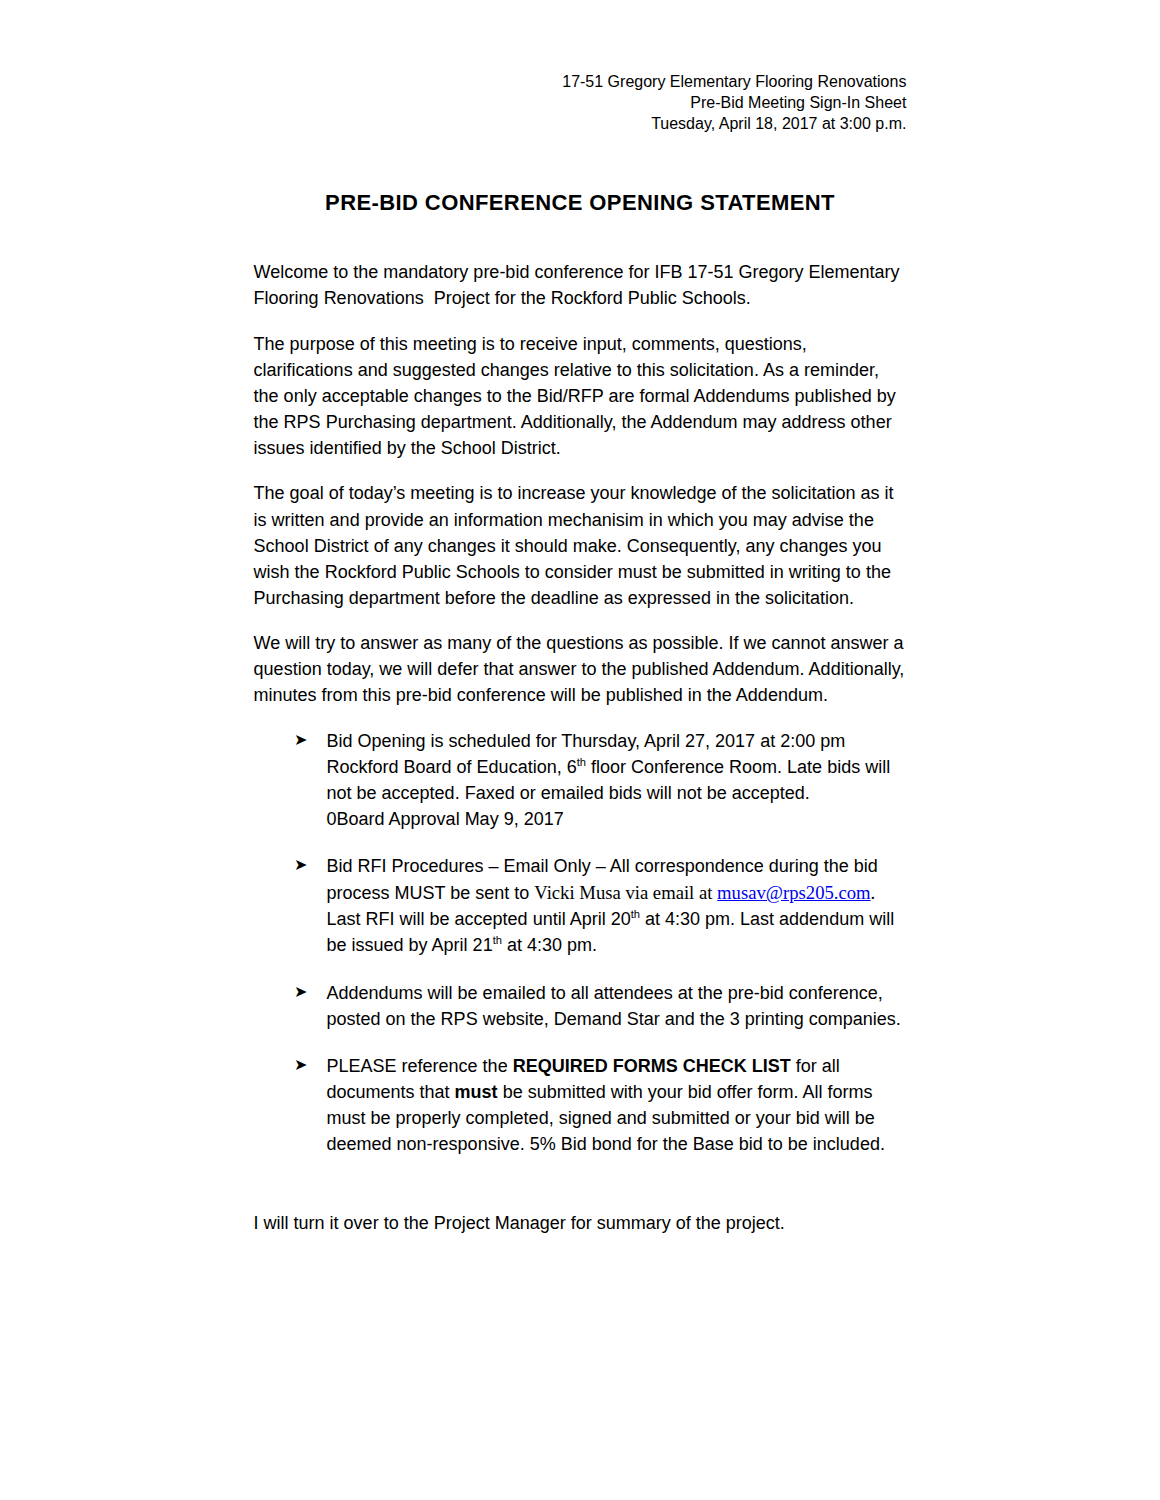17-51 Gregory Elementary Flooring Renovations
Pre-Bid Meeting Sign-In Sheet
Tuesday, April 18, 2017 at 3:00 p.m.
PRE-BID CONFERENCE OPENING STATEMENT
Welcome to the mandatory pre-bid conference for IFB 17-51 Gregory Elementary Flooring Renovations Project for the Rockford Public Schools.
The purpose of this meeting is to receive input, comments, questions, clarifications and suggested changes relative to this solicitation. As a reminder, the only acceptable changes to the Bid/RFP are formal Addendums published by the RPS Purchasing department. Additionally, the Addendum may address other issues identified by the School District.
The goal of today’s meeting is to increase your knowledge of the solicitation as it is written and provide an information mechanisim in which you may advise the School District of any changes it should make. Consequently, any changes you wish the Rockford Public Schools to consider must be submitted in writing to the Purchasing department before the deadline as expressed in the solicitation.
We will try to answer as many of the questions as possible. If we cannot answer a question today, we will defer that answer to the published Addendum. Additionally, minutes from this pre-bid conference will be published in the Addendum.
Bid Opening is scheduled for Thursday, April 27, 2017 at 2:00 pm Rockford Board of Education, 6th floor Conference Room. Late bids will not be accepted. Faxed or emailed bids will not be accepted.
0Board Approval May 9, 2017
Bid RFI Procedures – Email Only – All correspondence during the bid process MUST be sent to Vicki Musa via email at musav@rps205.com. Last RFI will be accepted until April 20th at 4:30 pm. Last addendum will be issued by April 21th at 4:30 pm.
Addendums will be emailed to all attendees at the pre-bid conference, posted on the RPS website, Demand Star and the 3 printing companies.
PLEASE reference the REQUIRED FORMS CHECK LIST for all documents that must be submitted with your bid offer form. All forms must be properly completed, signed and submitted or your bid will be deemed non-responsive. 5% Bid bond for the Base bid to be included.
I will turn it over to the Project Manager for summary of the project.